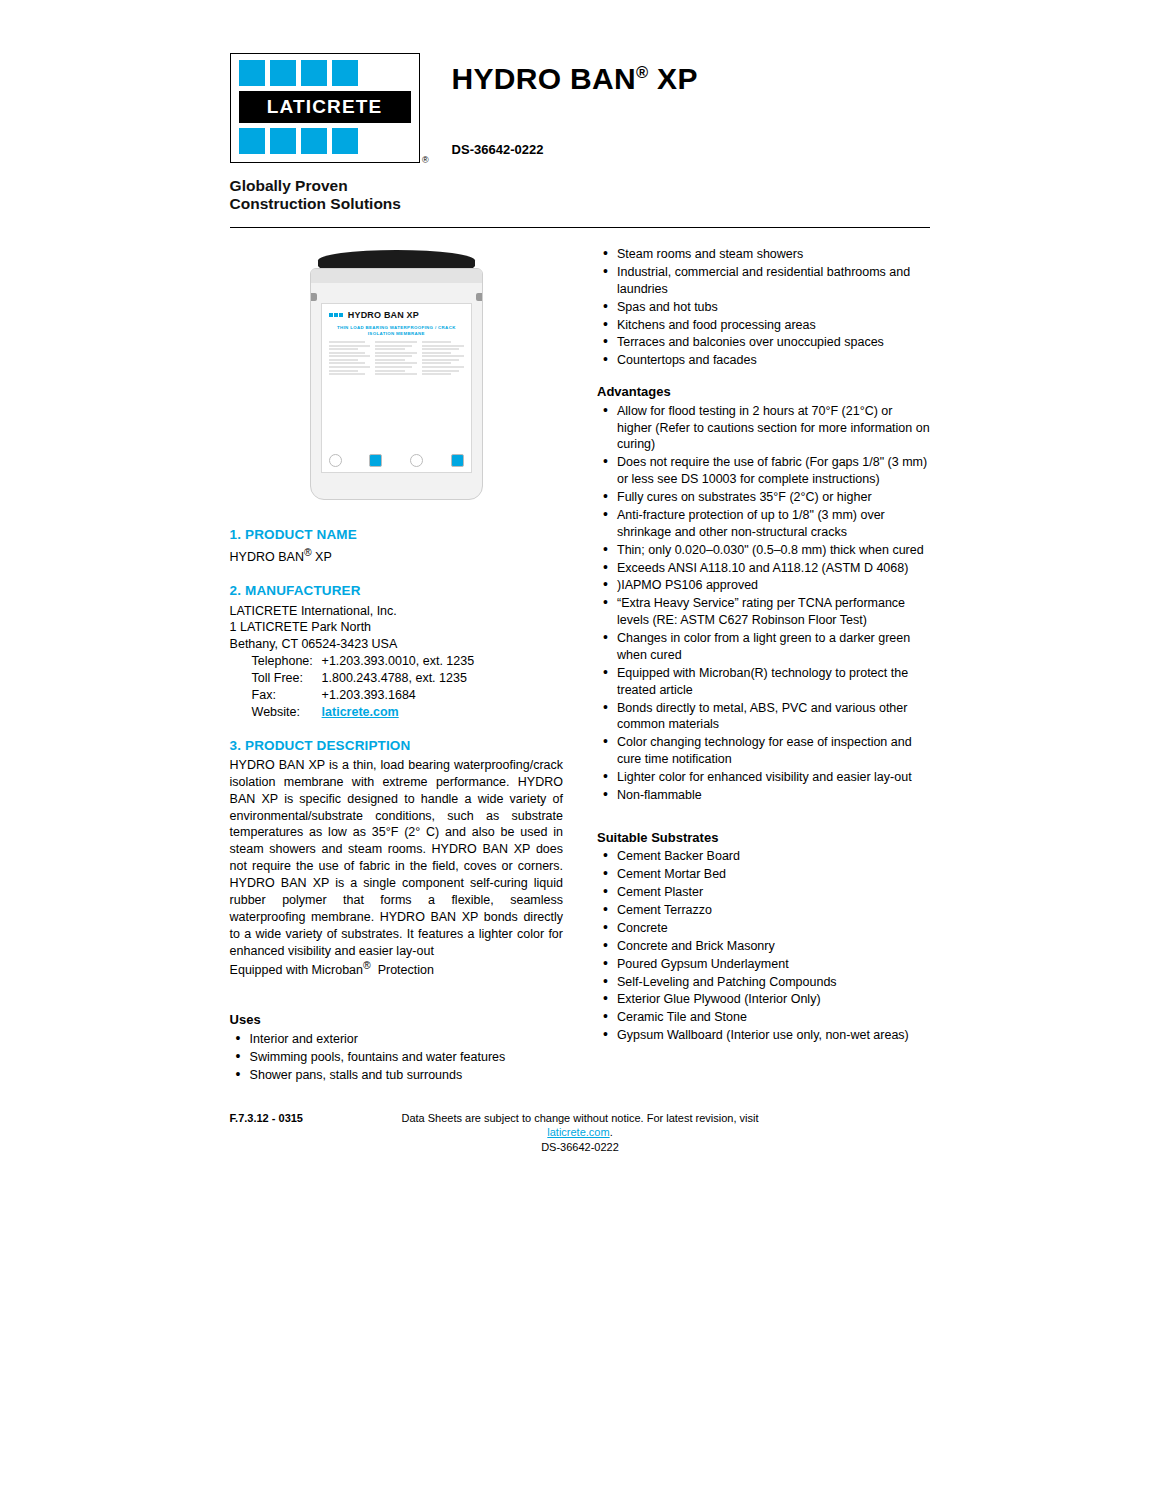LATICRETE
®
Globally Proven Construction Solutions
HYDRO BAN® XP
DS-36642-0222
HYDRO BAN XP
THIN LOAD BEARING WATERPROOFING / CRACK ISOLATION MEMBRANE
1. PRODUCT NAME
HYDRO BAN® XP
2. MANUFACTURER
LATICRETE International, Inc.
1 LATICRETE Park North
Bethany, CT 06524-3423 USA
Telephone:+1.203.393.0010, ext. 1235
Toll Free: 1.800.243.4788, ext. 1235
Fax:+1.203.393.1684
Website: laticrete.com
3. PRODUCT DESCRIPTION
HYDRO BAN XP is a thin, load bearing waterproofing/crack isolation membrane with extreme performance. HYDRO BAN XP is specific designed to handle a wide variety of environmental/substrate conditions, such as substrate temperatures as low as 35°F (2° C) and also be used in steam showers and steam rooms. HYDRO BAN XP does not require the use of fabric in the field, coves or corners. HYDRO BAN XP is a single component self-curing liquid rubber polymer that forms a flexible, seamless waterproofing membrane. HYDRO BAN XP bonds directly to a wide variety of substrates. It features a lighter color for enhanced visibility and easier lay-out
Equipped with Microban® Protection
Uses
Interior and exterior
Swimming pools, fountains and water features
Shower pans, stalls and tub surrounds
Steam rooms and steam showers
Industrial, commercial and residential bathrooms and laundries
Spas and hot tubs
Kitchens and food processing areas
Terraces and balconies over unoccupied spaces
Countertops and facades
Advantages
Allow for flood testing in 2 hours at 70°F (21°C) or higher (Refer to cautions section for more information on curing)
Does not require the use of fabric (For gaps 1/8" (3 mm) or less see DS 10003 for complete instructions)
Fully cures on substrates 35°F (2°C) or higher
Anti-fracture protection of up to 1/8" (3 mm) over shrinkage and other non-structural cracks
Thin; only 0.020–0.030" (0.5–0.8 mm) thick when cured
Exceeds ANSI A118.10 and A118.12 (ASTM D 4068)
)IAPMO PS106 approved
“Extra Heavy Service” rating per TCNA performance levels (RE: ASTM C627 Robinson Floor Test)
Changes in color from a light green to a darker green when cured
Equipped with Microban(R) technology to protect the treated article
Bonds directly to metal, ABS, PVC and various other common materials
Color changing technology for ease of inspection and cure time notification
Lighter color for enhanced visibility and easier lay-out
Non-flammable
Suitable Substrates
Cement Backer Board
Cement Mortar Bed
Cement Plaster
Cement Terrazzo
Concrete
Concrete and Brick Masonry
Poured Gypsum Underlayment
Self-Leveling and Patching Compounds
Exterior Glue Plywood (Interior Only)
Ceramic Tile and Stone
Gypsum Wallboard (Interior use only, non-wet areas)
F.7.3.12 - 0315
Data Sheets are subject to change without notice. For latest revision, visit laticrete.com.
DS-36642-0222